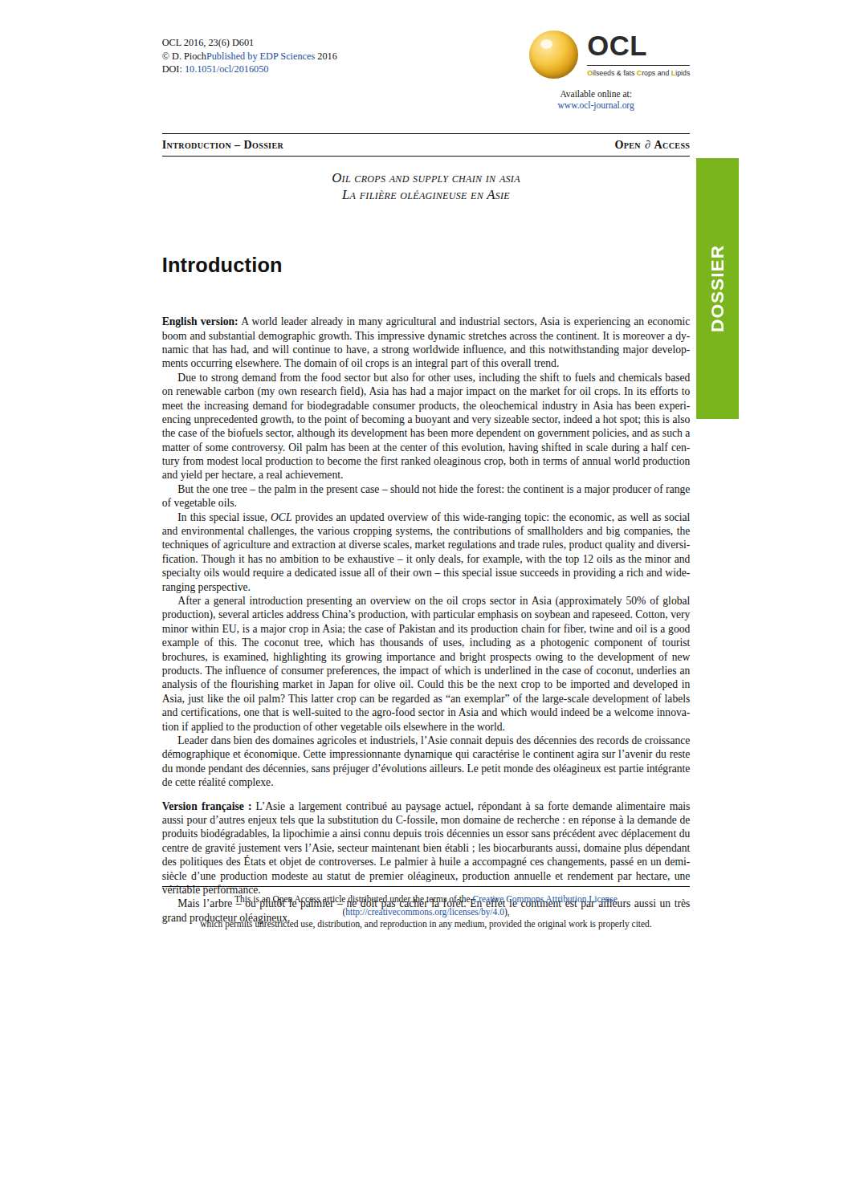Dossier
OCL 2016, 23(6) D601
© D. PiochPublished by EDP Sciences 2016
DOI: 10.1051/ocl/2016050
OCL
Oilseeds & fats Crops and Lipids
Available online at:
www.ocl-journal.org
Introduction – Dossier
Open ∂ Access
Oil crops and supply chain in asia
La filière oléagineuse en Asie
Introduction
English version: A world leader already in many agricultural and industrial sectors, Asia is experiencing an economic boom and substantial demographic growth. This impressive dynamic stretches across the continent. It is moreover a dynamic that has had, and will continue to have, a strong worldwide influence, and this notwithstanding major developments occurring elsewhere. The domain of oil crops is an integral part of this overall trend.
Due to strong demand from the food sector but also for other uses, including the shift to fuels and chemicals based on renewable carbon (my own research field), Asia has had a major impact on the market for oil crops. In its efforts to meet the increasing demand for biodegradable consumer products, the oleochemical industry in Asia has been experiencing unprecedented growth, to the point of becoming a buoyant and very sizeable sector, indeed a hot spot; this is also the case of the biofuels sector, although its development has been more dependent on government policies, and as such a matter of some controversy. Oil palm has been at the center of this evolution, having shifted in scale during a half century from modest local production to become the first ranked oleaginous crop, both in terms of annual world production and yield per hectare, a real achievement.
But the one tree – the palm in the present case – should not hide the forest: the continent is a major producer of range of vegetable oils.
In this special issue, OCL provides an updated overview of this wide-ranging topic: the economic, as well as social and environmental challenges, the various cropping systems, the contributions of smallholders and big companies, the techniques of agriculture and extraction at diverse scales, market regulations and trade rules, product quality and diversification. Though it has no ambition to be exhaustive – it only deals, for example, with the top 12 oils as the minor and specialty oils would require a dedicated issue all of their own – this special issue succeeds in providing a rich and wide-ranging perspective.
After a general introduction presenting an overview on the oil crops sector in Asia (approximately 50% of global production), several articles address China’s production, with particular emphasis on soybean and rapeseed. Cotton, very minor within EU, is a major crop in Asia; the case of Pakistan and its production chain for fiber, twine and oil is a good example of this. The coconut tree, which has thousands of uses, including as a photogenic component of tourist brochures, is examined, highlighting its growing importance and bright prospects owing to the development of new products. The influence of consumer preferences, the impact of which is underlined in the case of coconut, underlies an analysis of the flourishing market in Japan for olive oil. Could this be the next crop to be imported and developed in Asia, just like the oil palm? This latter crop can be regarded as “an exemplar” of the large-scale development of labels and certifications, one that is well-suited to the agro-food sector in Asia and which would indeed be a welcome innovation if applied to the production of other vegetable oils elsewhere in the world.
Leader dans bien des domaines agricoles et industriels, l’Asie connait depuis des décennies des records de croissance démographique et économique. Cette impressionnante dynamique qui caractérise le continent agira sur l’avenir du reste du monde pendant des décennies, sans préjuger d’évolutions ailleurs. Le petit monde des oléagineux est partie intégrante de cette réalité complexe.
Version française : L’Asie a largement contribué au paysage actuel, répondant à sa forte demande alimentaire mais aussi pour d’autres enjeux tels que la substitution du C-fossile, mon domaine de recherche : en réponse à la demande de produits biodégradables, la lipochimie a ainsi connu depuis trois décennies un essor sans précédent avec déplacement du centre de gravité justement vers l’Asie, secteur maintenant bien établi ; les biocarburants aussi, domaine plus dépendant des politiques des États et objet de controverses. Le palmier à huile a accompagné ces changements, passé en un demi-siècle d’une production modeste au statut de premier oléagineux, production annuelle et rendement par hectare, une véritable performance.
Mais l’arbre – ou plutôt le palmier – ne doit pas cacher la forêt. En effet le continent est par ailleurs aussi un très grand producteur oléagineux.
This is an Open Access article distributed under the terms of the Creative Commons Attribution License (http://creativecommons.org/licenses/by/4.0),
which permits unrestricted use, distribution, and reproduction in any medium, provided the original work is properly cited.